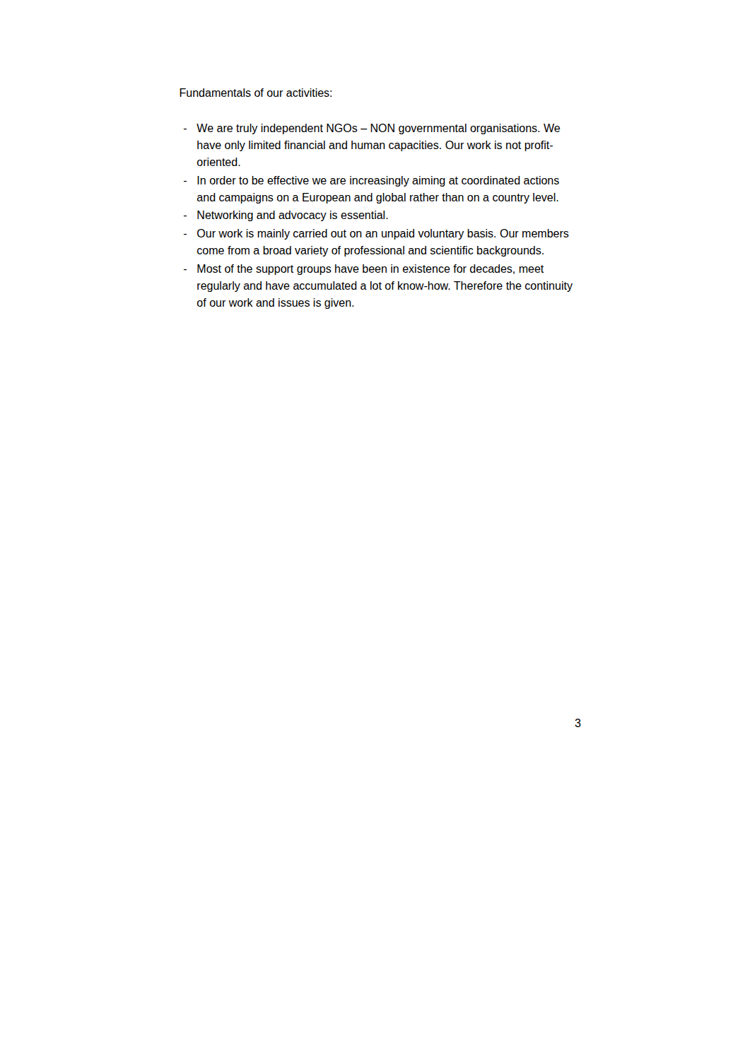Fundamentals of our activities:
We are truly independent NGOs – NON governmental organisations. We have only limited financial and human capacities. Our work is not profit-oriented.
In order to be effective we are increasingly aiming at coordinated actions and campaigns on a European and global rather than on a country level.
Networking and advocacy is essential.
Our work is mainly carried out on an unpaid voluntary basis. Our members come from a broad variety of professional and scientific backgrounds.
Most of the support groups have been in existence for decades, meet regularly and have accumulated a lot of know-how. Therefore the continuity of our work and issues is given.
3